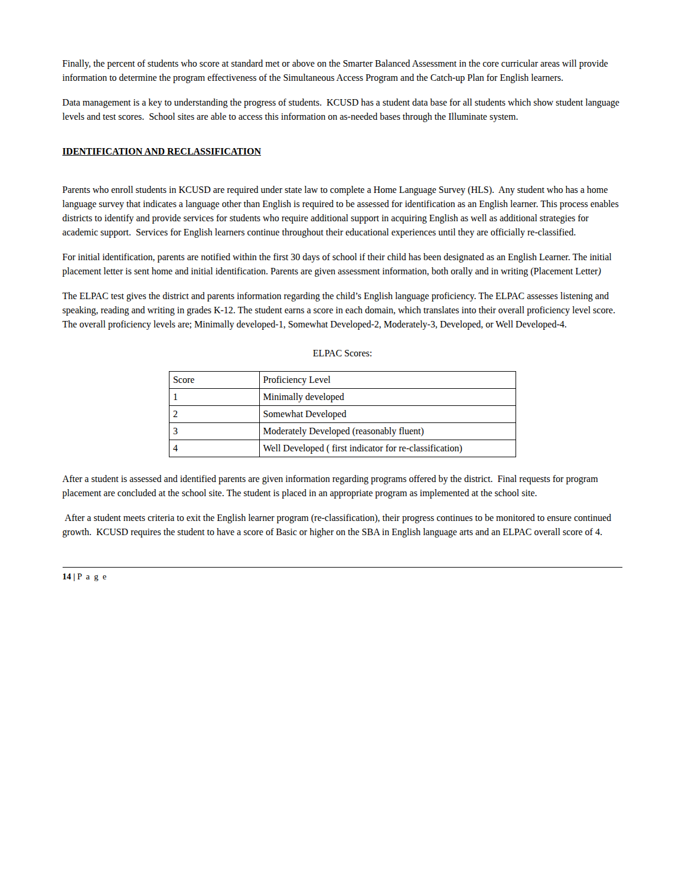Finally, the percent of students who score at standard met or above on the Smarter Balanced Assessment in the core curricular areas will provide information to determine the program effectiveness of the Simultaneous Access Program and the Catch-up Plan for English learners.
Data management is a key to understanding the progress of students. KCUSD has a student data base for all students which show student language levels and test scores. School sites are able to access this information on as-needed bases through the Illuminate system.
IDENTIFICATION AND RECLASSIFICATION
Parents who enroll students in KCUSD are required under state law to complete a Home Language Survey (HLS). Any student who has a home language survey that indicates a language other than English is required to be assessed for identification as an English learner. This process enables districts to identify and provide services for students who require additional support in acquiring English as well as additional strategies for academic support. Services for English learners continue throughout their educational experiences until they are officially re-classified.
For initial identification, parents are notified within the first 30 days of school if their child has been designated as an English Learner. The initial placement letter is sent home and initial identification. Parents are given assessment information, both orally and in writing (Placement Letter)
The ELPAC test gives the district and parents information regarding the child’s English language proficiency. The ELPAC assesses listening and speaking, reading and writing in grades K-12. The student earns a score in each domain, which translates into their overall proficiency level score. The overall proficiency levels are; Minimally developed-1, Somewhat Developed-2, Moderately-3, Developed, or Well Developed-4.
ELPAC Scores:
| Score | Proficiency Level |
| 1 | Minimally developed |
| 2 | Somewhat Developed |
| 3 | Moderately Developed (reasonably fluent) |
| 4 | Well Developed ( first indicator for re-classification) |
After a student is assessed and identified parents are given information regarding programs offered by the district. Final requests for program placement are concluded at the school site. The student is placed in an appropriate program as implemented at the school site.
After a student meets criteria to exit the English learner program (re-classification), their progress continues to be monitored to ensure continued growth. KCUSD requires the student to have a score of Basic or higher on the SBA in English language arts and an ELPAC overall score of 4.
14 | P a g e